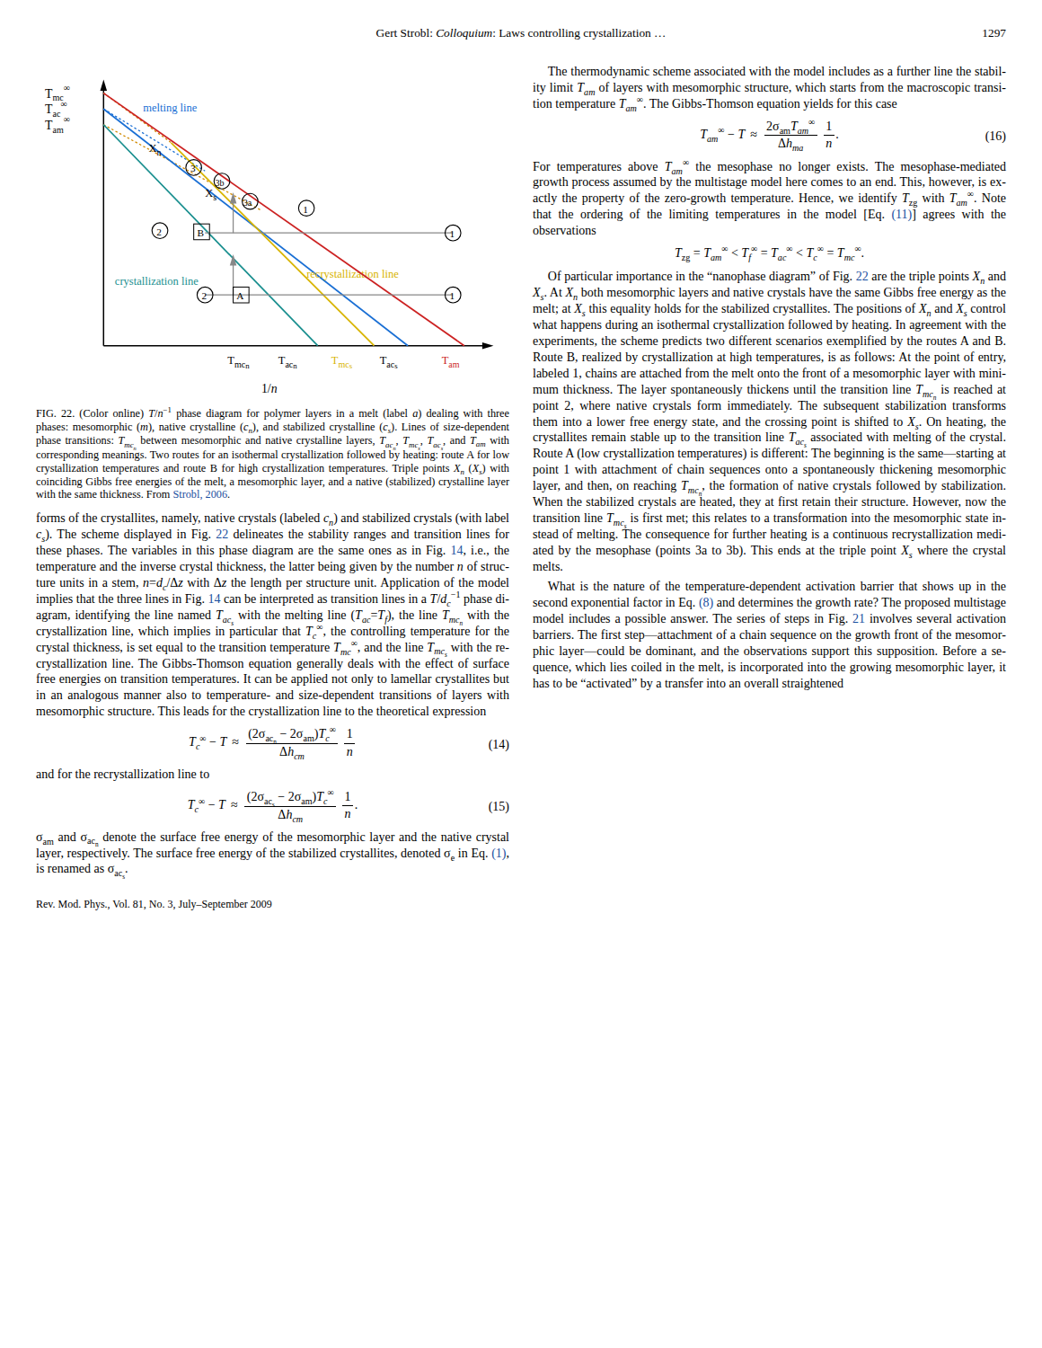Gert Strobl: Colloquium: Laws controlling crystallization …
1297
Tmc∞ Tac∞ Tam∞ melting line crystallization line recrystallization line Xn Xs 3 3b 3a 1 2 2 1 1 B A Tmcn Tacn Tmcs Tacs Tam 1/n
FIG. 22. (Color online) T/n−1 phase diagram for polymer layers in a melt (label a) dealing with three phases: mesomorphic (m), native crystalline (cn), and stabilized crystalline (cs). Lines of size-dependent phase transitions: Tmcn between mesomorphic and native crystalline layers, Tacn, Tmcs, Tacs, and Tam with corresponding meanings. Two routes for an isothermal crystallization followed by heating: route A for low crystallization temperatures and route B for high crystallization temperatures. Triple points Xn (Xs) with coinciding Gibbs free energies of the melt, a mesomorphic layer, and a native (stabilized) crystalline layer with the same thickness. From Strobl, 2006.
forms of the crystallites, namely, native crystals (labeled cn) and stabilized crystals (with label cs). The scheme displayed in Fig. 22 delineates the stability ranges and transition lines for these phases. The variables in this phase diagram are the same ones as in Fig. 14, i.e., the temperature and the inverse crystal thickness, the latter being given by the number n of structure units in a stem, n=dc/Δz with Δz the length per structure unit. Application of the model implies that the three lines in Fig. 14 can be interpreted as transition lines in a T/dc−1 phase diagram, identifying the line named Tacs with the melting line (Tac=Tf), the line Tmcn with the crystallization line, which implies in particular that Tc∞, the controlling temperature for the crystal thickness, is set equal to the transition temperature Tmc∞, and the line Tmcs with the recrystallization line. The Gibbs-Thomson equation generally deals with the effect of surface free energies on transition temperatures. It can be applied not only to lamellar crystallites but in an analogous manner also to temperature- and size-dependent transitions of layers with mesomorphic structure. This leads for the crystallization line to the theoretical expression
Tc∞ − T ≈ (2σacn − 2σam)Tc∞ Δhcm 1 n
(14)
and for the recrystallization line to
Tc∞ − T ≈ (2σacs − 2σam)Tc∞ Δhcm 1 n .
(15)
σam and σacn denote the surface free energy of the mesomorphic layer and the native crystal layer, respectively. The surface free energy of the stabilized crystallites, denoted σe in Eq. (1), is renamed as σacs.
The thermodynamic scheme associated with the model includes as a further line the stability limit Tam of layers with mesomorphic structure, which starts from the macroscopic transition temperature Tam∞. The Gibbs-Thomson equation yields for this case
Tam∞ − T ≈ 2σamTam∞ Δhma 1 n .
(16)
For temperatures above Tam∞ the mesophase no longer exists. The mesophase-mediated growth process assumed by the multistage model here comes to an end. This, however, is exactly the property of the zero-growth temperature. Hence, we identify Tzg with Tam∞. Note that the ordering of the limiting temperatures in the model [Eq. (11)] agrees with the observations
Tzg = Tam∞ < Tf∞ = Tac∞ < Tc∞ = Tmc∞.
Of particular importance in the “nanophase diagram” of Fig. 22 are the triple points Xn and Xs. At Xn both mesomorphic layers and native crystals have the same Gibbs free energy as the melt; at Xs this equality holds for the stabilized crystallites. The positions of Xn and Xs control what happens during an isothermal crystallization followed by heating. In agreement with the experiments, the scheme predicts two different scenarios exemplified by the routes A and B. Route B, realized by crystallization at high temperatures, is as follows: At the point of entry, labeled 1, chains are attached from the melt onto the front of a mesomorphic layer with minimum thickness. The layer spontaneously thickens until the transition line Tmcn is reached at point 2, where native crystals form immediately. The subsequent stabilization transforms them into a lower free energy state, and the crossing point is shifted to Xs. On heating, the crystallites remain stable up to the transition line Tacs associated with melting of the crystal. Route A (low crystallization temperatures) is different: The beginning is the same—starting at point 1 with attachment of chain sequences onto a spontaneously thickening mesomorphic layer, and then, on reaching Tmcn, the formation of native crystals followed by stabilization. When the stabilized crystals are heated, they at first retain their structure. However, now the transition line Tmcs is first met; this relates to a transformation into the mesomorphic state instead of melting. The consequence for further heating is a continuous recrystallization mediated by the mesophase (points 3a to 3b). This ends at the triple point Xs where the crystal melts.
What is the nature of the temperature-dependent activation barrier that shows up in the second exponential factor in Eq. (8) and determines the growth rate? The proposed multistage model includes a possible answer. The series of steps in Fig. 21 involves several activation barriers. The first step—attachment of a chain sequence on the growth front of the mesomorphic layer—could be dominant, and the observations support this supposition. Before a sequence, which lies coiled in the melt, is incorporated into the growing mesomorphic layer, it has to be “activated” by a transfer into an overall straightened
Rev. Mod. Phys., Vol. 81, No. 3, July–September 2009